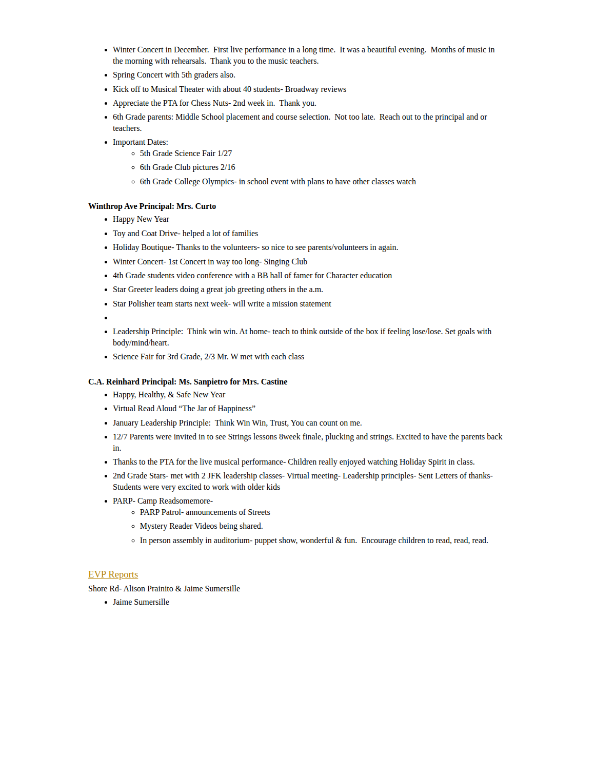Winter Concert in December. First live performance in a long time. It was a beautiful evening. Months of music in the morning with rehearsals. Thank you to the music teachers.
Spring Concert with 5th graders also.
Kick off to Musical Theater with about 40 students- Broadway reviews
Appreciate the PTA for Chess Nuts- 2nd week in. Thank you.
6th Grade parents: Middle School placement and course selection. Not too late. Reach out to the principal and or teachers.
Important Dates:
5th Grade Science Fair 1/27
6th Grade Club pictures 2/16
6th Grade College Olympics- in school event with plans to have other classes watch
Winthrop Ave Principal: Mrs. Curto
Happy New Year
Toy and Coat Drive- helped a lot of families
Holiday Boutique- Thanks to the volunteers- so nice to see parents/volunteers in again.
Winter Concert- 1st Concert in way too long- Singing Club
4th Grade students video conference with a BB hall of famer for Character education
Star Greeter leaders doing a great job greeting others in the a.m.
Star Polisher team starts next week- will write a mission statement
Leadership Principle: Think win win. At home- teach to think outside of the box if feeling lose/lose. Set goals with body/mind/heart.
Science Fair for 3rd Grade, 2/3 Mr. W met with each class
C.A. Reinhard Principal: Ms. Sanpietro for Mrs. Castine
Happy, Healthy, & Safe New Year
Virtual Read Aloud “The Jar of Happiness”
January Leadership Principle: Think Win Win, Trust, You can count on me.
12/7 Parents were invited in to see Strings lessons 8week finale, plucking and strings. Excited to have the parents back in.
Thanks to the PTA for the live musical performance- Children really enjoyed watching Holiday Spirit in class.
2nd Grade Stars- met with 2 JFK leadership classes- Virtual meeting- Leadership principles- Sent Letters of thanks- Students were very excited to work with older kids
PARP- Camp Readsomemore-
PARP Patrol- announcements of Streets
Mystery Reader Videos being shared.
In person assembly in auditorium- puppet show, wonderful & fun. Encourage children to read, read, read.
EVP Reports
Shore Rd- Alison Prainito & Jaime Sumersille
Jaime Sumersille